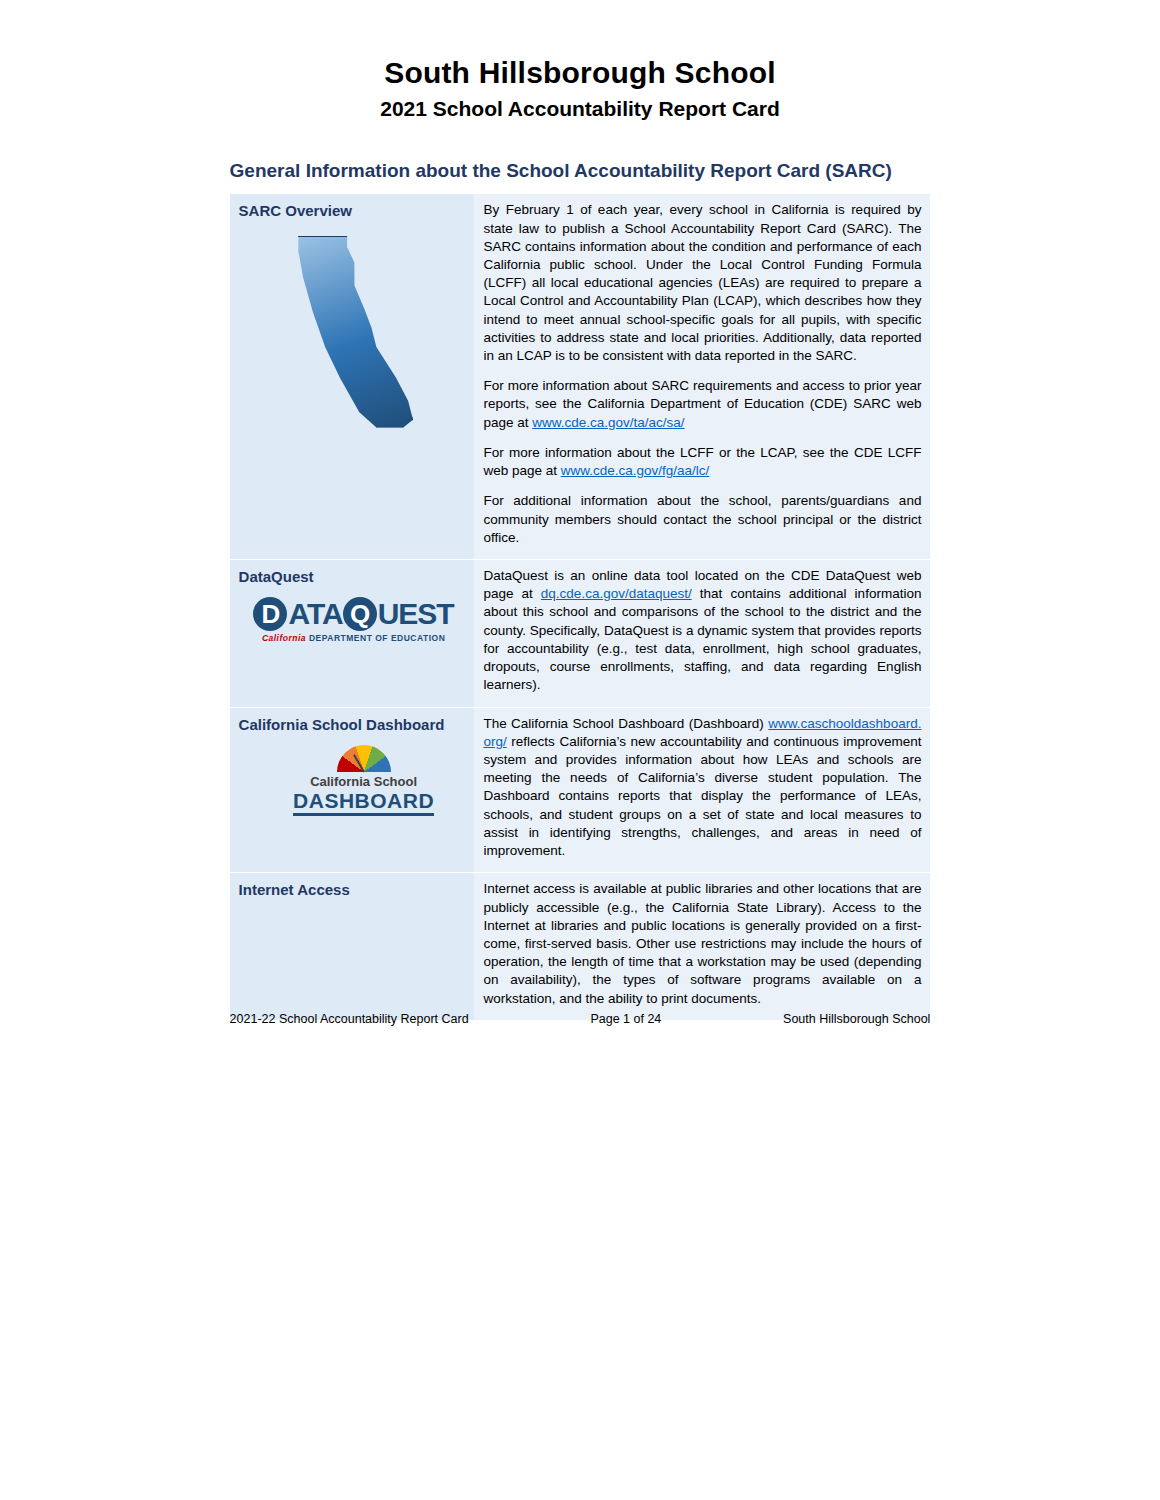South Hillsborough School
2021 School Accountability Report Card
General Information about the School Accountability Report Card (SARC)
| SARC Overview | By February 1 of each year, every school in California is required by state law to publish a School Accountability Report Card (SARC). The SARC contains information about the condition and performance of each California public school. Under the Local Control Funding Formula (LCFF) all local educational agencies (LEAs) are required to prepare a Local Control and Accountability Plan (LCAP), which describes how they intend to meet annual school-specific goals for all pupils, with specific activities to address state and local priorities. Additionally, data reported in an LCAP is to be consistent with data reported in the SARC. For more information about SARC requirements and access to prior year reports, see the California Department of Education (CDE) SARC web page at www.cde.ca.gov/ta/ac/sa/ For more information about the LCFF or the LCAP, see the CDE LCFF web page at www.cde.ca.gov/fg/aa/lc/ For additional information about the school, parents/guardians and community members should contact the school principal or the district office. |
| DataQuest D ATA Q UEST California DEPARTMENT OF EDUCATION | DataQuest is an online data tool located on the CDE DataQuest web page at dq.cde.ca.gov/dataquest/ that contains additional information about this school and comparisons of the school to the district and the county. Specifically, DataQuest is a dynamic system that provides reports for accountability (e.g., test data, enrollment, high school graduates, dropouts, course enrollments, staffing, and data regarding English learners). |
| California School Dashboard California School DASHBOARD | The California School Dashboard (Dashboard) www.caschooldashboard.org/ reflects California’s new accountability and continuous improvement system and provides information about how LEAs and schools are meeting the needs of California’s diverse student population. The Dashboard contains reports that display the performance of LEAs, schools, and student groups on a set of state and local measures to assist in identifying strengths, challenges, and areas in need of improvement. |
| Internet Access | Internet access is available at public libraries and other locations that are publicly accessible (e.g., the California State Library). Access to the Internet at libraries and public locations is generally provided on a first-come, first-served basis. Other use restrictions may include the hours of operation, the length of time that a workstation may be used (depending on availability), the types of software programs available on a workstation, and the ability to print documents. |
2021-22 School Accountability Report Card
Page 1 of 24
South Hillsborough School